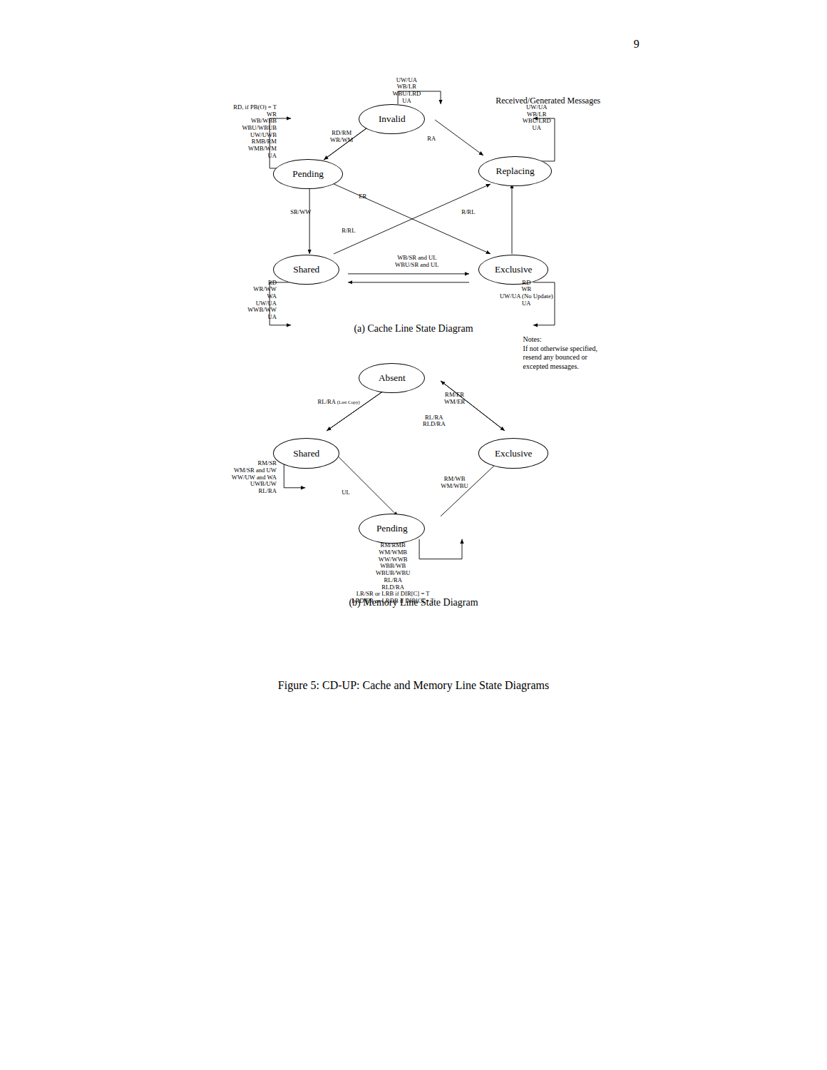9
Invalid
Pending
Replacing
Shared
Exclusive
Received/Generated Messages
UW/UA
WB/LR
WBU/LRD
UA
RD, if PB(O) = T
WR
WB/WBB
WBU/WBUB
UW/UWB
RMB/RM
WMB/WM
UA
RD/RM
WR/WM
RA
UW/UA
WB/LR
WBU/LRD
UA
SR/WW
ER
R/RL
R/RL
WB/SR and UL
WBU/SR and UL
RD
WR/WW
WA
UW/UA
WWB/WW
UA
RD
WR
UW/UA (No Update)
UA
(a) Cache Line State Diagram
Absent
Shared
Exclusive
Pending
Notes:
If not otherwise specified,
resend any bounced or
excepted messages.
RL/RA (Last Copy)
RM/ER
WM/ER
RL/RA
RLD/RA
RM/SR
WM/SR and UW
WW/UW and WA
UWB/UW
RL/RA
UL
RM/WB
WM/WBU
RM/RMB
WM/WMB
WW/WWB
WBB/WB
WBUB/WBU
RL/RA
RLD/RA
LR/SR or LRB if DIR[C] = T
LRD/ER or LRDB if DIR[C] = T
(b) Memory Line State Diagram
Figure 5: CD-UP: Cache and Memory Line State Diagrams